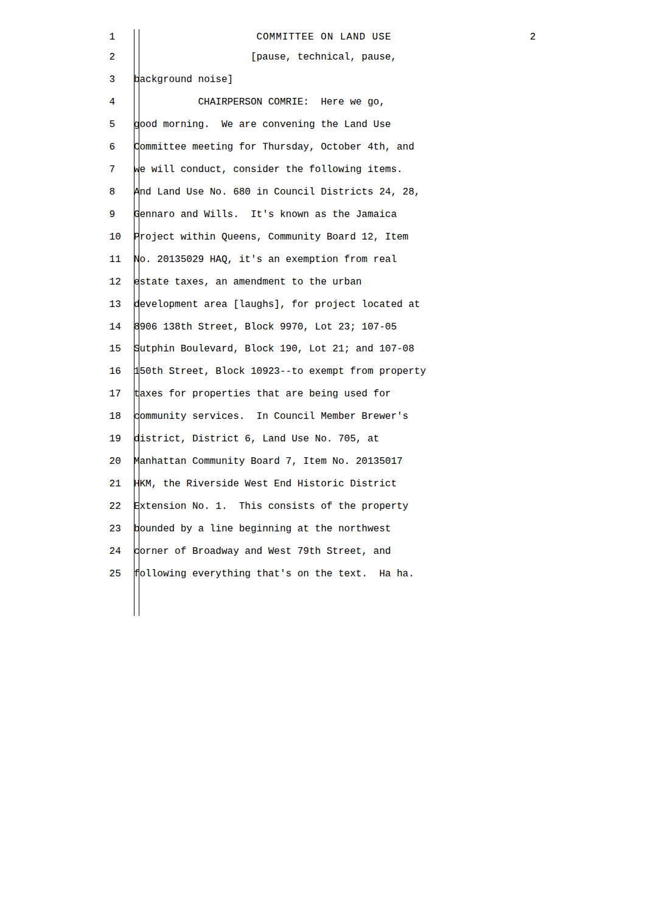1
COMMITTEE ON LAND USE
2
| 2 | [pause, technical, pause, |
| 3 | background noise] |
| 4 | CHAIRPERSON COMRIE: Here we go, |
| 5 | good morning. We are convening the Land Use |
| 6 | Committee meeting for Thursday, October 4th, and |
| 7 | we will conduct, consider the following items. |
| 8 | And Land Use No. 680 in Council Districts 24, 28, |
| 9 | Gennaro and Wills. It's known as the Jamaica |
| 10 | Project within Queens, Community Board 12, Item |
| 11 | No. 20135029 HAQ, it's an exemption from real |
| 12 | estate taxes, an amendment to the urban |
| 13 | development area [laughs], for project located at |
| 14 | 8906 138th Street, Block 9970, Lot 23; 107-05 |
| 15 | Sutphin Boulevard, Block 190, Lot 21; and 107-08 |
| 16 | 150th Street, Block 10923--to exempt from property |
| 17 | taxes for properties that are being used for |
| 18 | community services. In Council Member Brewer's |
| 19 | district, District 6, Land Use No. 705, at |
| 20 | Manhattan Community Board 7, Item No. 20135017 |
| 21 | HKM, the Riverside West End Historic District |
| 22 | Extension No. 1. This consists of the property |
| 23 | bounded by a line beginning at the northwest |
| 24 | corner of Broadway and West 79th Street, and |
| 25 | following everything that's on the text. Ha ha. |